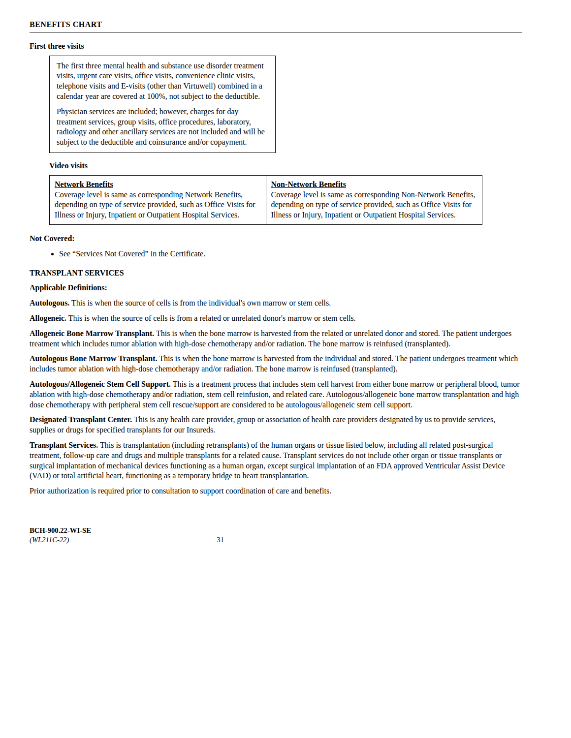BENEFITS CHART
First three visits
The first three mental health and substance use disorder treatment visits, urgent care visits, office visits, convenience clinic visits, telephone visits and E-visits (other than Virtuwell) combined in a calendar year are covered at 100%, not subject to the deductible.
Physician services are included; however, charges for day treatment services, group visits, office procedures, laboratory, radiology and other ancillary services are not included and will be subject to the deductible and coinsurance and/or copayment.
Video visits
| Network Benefits Coverage level is same as corresponding Network Benefits, depending on type of service provided, such as Office Visits for Illness or Injury, Inpatient or Outpatient Hospital Services. | Non-Network Benefits Coverage level is same as corresponding Non-Network Benefits, depending on type of service provided, such as Office Visits for Illness or Injury, Inpatient or Outpatient Hospital Services. |
Not Covered:
See “Services Not Covered” in the Certificate.
TRANSPLANT SERVICES
Applicable Definitions:
Autologous. This is when the source of cells is from the individual's own marrow or stem cells.
Allogeneic. This is when the source of cells is from a related or unrelated donor's marrow or stem cells.
Allogeneic Bone Marrow Transplant. This is when the bone marrow is harvested from the related or unrelated donor and stored. The patient undergoes treatment which includes tumor ablation with high-dose chemotherapy and/or radiation. The bone marrow is reinfused (transplanted).
Autologous Bone Marrow Transplant. This is when the bone marrow is harvested from the individual and stored. The patient undergoes treatment which includes tumor ablation with high-dose chemotherapy and/or radiation. The bone marrow is reinfused (transplanted).
Autologous/Allogeneic Stem Cell Support. This is a treatment process that includes stem cell harvest from either bone marrow or peripheral blood, tumor ablation with high-dose chemotherapy and/or radiation, stem cell reinfusion, and related care. Autologous/allogeneic bone marrow transplantation and high dose chemotherapy with peripheral stem cell rescue/support are considered to be autologous/allogeneic stem cell support.
Designated Transplant Center. This is any health care provider, group or association of health care providers designated by us to provide services, supplies or drugs for specified transplants for our Insureds.
Transplant Services. This is transplantation (including retransplants) of the human organs or tissue listed below, including all related post-surgical treatment, follow-up care and drugs and multiple transplants for a related cause. Transplant services do not include other organ or tissue transplants or surgical implantation of mechanical devices functioning as a human organ, except surgical implantation of an FDA approved Ventricular Assist Device (VAD) or total artificial heart, functioning as a temporary bridge to heart transplantation.
Prior authorization is required prior to consultation to support coordination of care and benefits.
BCH-900.22-WI-SE
(WL211C-22) 31